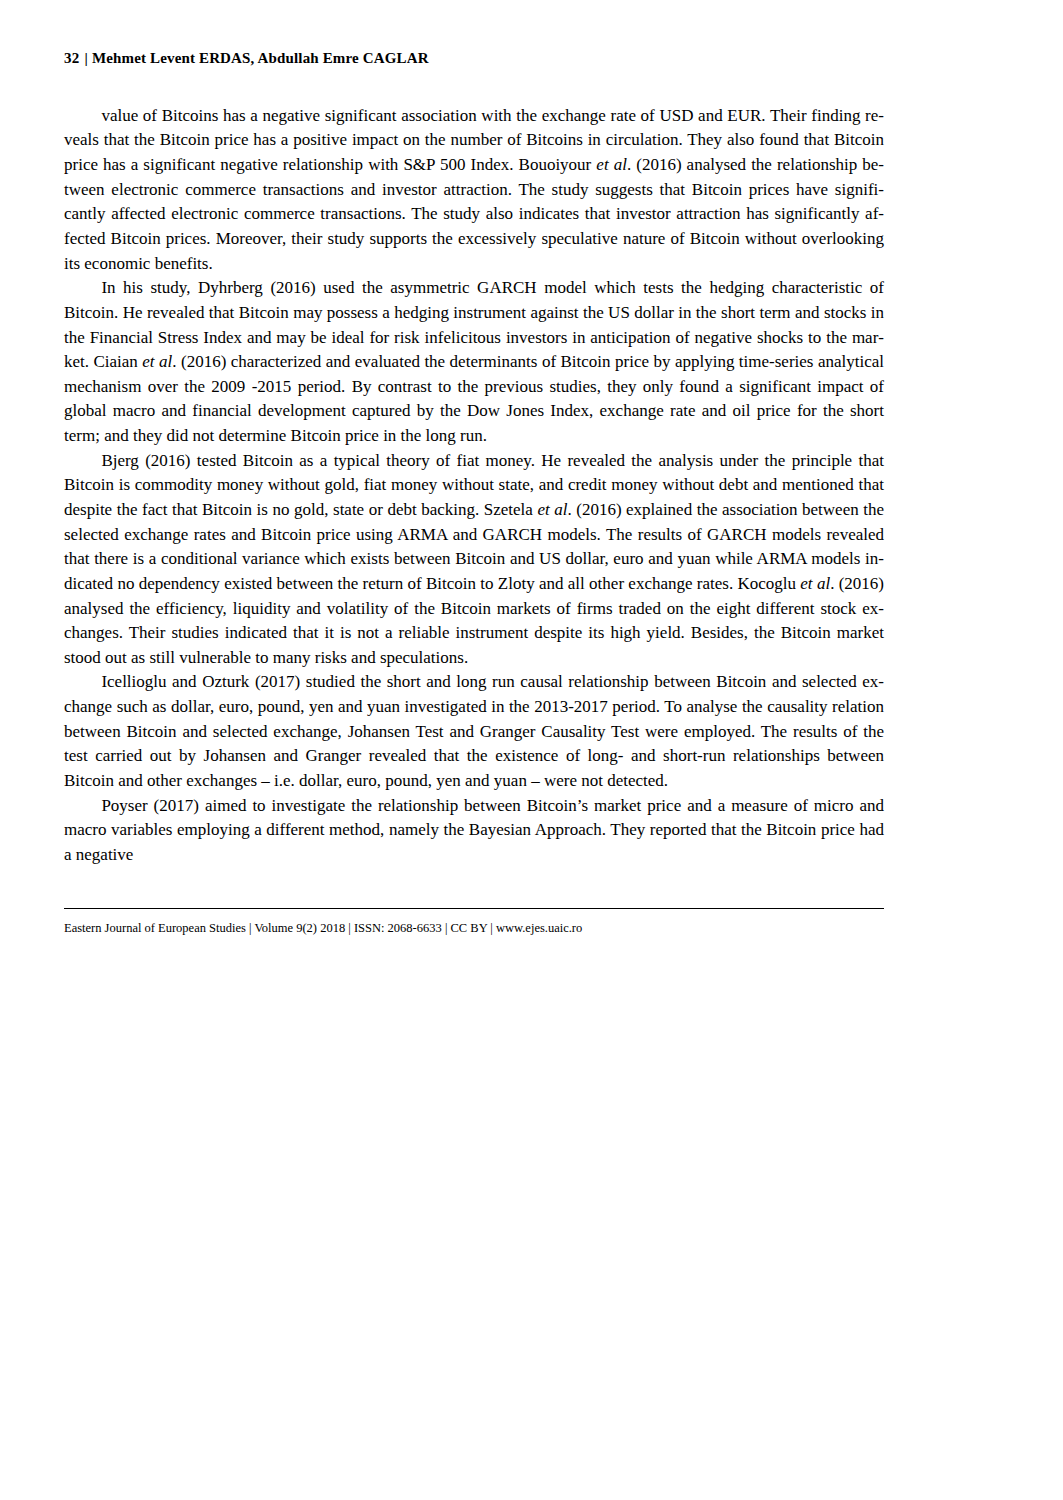32| Mehmet Levent ERDAS, Abdullah Emre CAGLAR
value of Bitcoins has a negative significant association with the exchange rate of USD and EUR. Their finding reveals that the Bitcoin price has a positive impact on the number of Bitcoins in circulation. They also found that Bitcoin price has a significant negative relationship with S&P 500 Index. Bouoiyour et al. (2016) analysed the relationship between electronic commerce transactions and investor attraction. The study suggests that Bitcoin prices have significantly affected electronic commerce transactions. The study also indicates that investor attraction has significantly affected Bitcoin prices. Moreover, their study supports the excessively speculative nature of Bitcoin without overlooking its economic benefits.
In his study, Dyhrberg (2016) used the asymmetric GARCH model which tests the hedging characteristic of Bitcoin. He revealed that Bitcoin may possess a hedging instrument against the US dollar in the short term and stocks in the Financial Stress Index and may be ideal for risk infelicitous investors in anticipation of negative shocks to the market. Ciaian et al. (2016) characterized and evaluated the determinants of Bitcoin price by applying time-series analytical mechanism over the 2009 -2015 period. By contrast to the previous studies, they only found a significant impact of global macro and financial development captured by the Dow Jones Index, exchange rate and oil price for the short term; and they did not determine Bitcoin price in the long run.
Bjerg (2016) tested Bitcoin as a typical theory of fiat money. He revealed the analysis under the principle that Bitcoin is commodity money without gold, fiat money without state, and credit money without debt and mentioned that despite the fact that Bitcoin is no gold, state or debt backing. Szetela et al. (2016) explained the association between the selected exchange rates and Bitcoin price using ARMA and GARCH models. The results of GARCH models revealed that there is a conditional variance which exists between Bitcoin and US dollar, euro and yuan while ARMA models indicated no dependency existed between the return of Bitcoin to Zloty and all other exchange rates. Kocoglu et al. (2016) analysed the efficiency, liquidity and volatility of the Bitcoin markets of firms traded on the eight different stock exchanges. Their studies indicated that it is not a reliable instrument despite its high yield. Besides, the Bitcoin market stood out as still vulnerable to many risks and speculations.
Icellioglu and Ozturk (2017) studied the short and long run causal relationship between Bitcoin and selected exchange such as dollar, euro, pound, yen and yuan investigated in the 2013-2017 period. To analyse the causality relation between Bitcoin and selected exchange, Johansen Test and Granger Causality Test were employed. The results of the test carried out by Johansen and Granger revealed that the existence of long- and short-run relationships between Bitcoin and other exchanges – i.e. dollar, euro, pound, yen and yuan – were not detected.
Poyser (2017) aimed to investigate the relationship between Bitcoin’s market price and a measure of micro and macro variables employing a different method, namely the Bayesian Approach. They reported that the Bitcoin price had a negative
Eastern Journal of European Studies | Volume 9(2) 2018 | ISSN: 2068-6633 | CC BY | www.ejes.uaic.ro